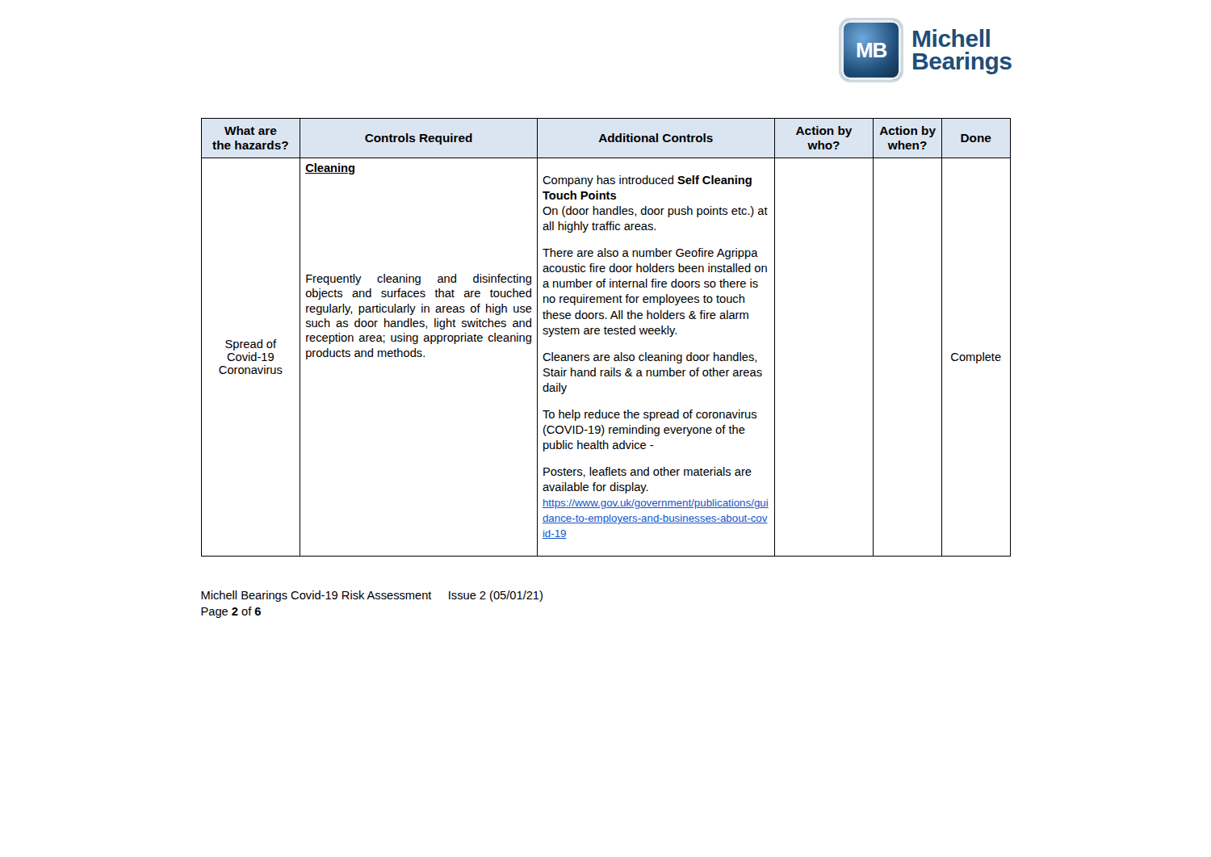MB
Michell Bearings
| What are the hazards? | Controls Required | Additional Controls | Action by who? | Action by when? | Done |
| --- | --- | --- | --- | --- | --- |
| Spread of Covid-19 Coronavirus | Cleaning Frequently cleaning and disinfecting objects and surfaces that are touched regularly, particularly in areas of high use such as door handles, light switches and reception area; using appropriate cleaning products and methods. | Company has introduced Self Cleaning Touch Points On (door handles, door push points etc.) at all highly traffic areas. There are also a number Geofire Agrippa acoustic fire door holders been installed on a number of internal fire doors so there is no requirement for employees to touch these doors. All the holders & fire alarm system are tested weekly. Cleaners are also cleaning door handles, Stair hand rails & a number of other areas daily To help reduce the spread of coronavirus (COVID-19) reminding everyone of the public health advice - Posters, leaflets and other materials are available for display. https://www.gov.uk/government/publications/guidance-to-employers-and-businesses-about-covid-19 | | | Complete |
Michell Bearings Covid-19 Risk Assessment Issue 2 (05/01/21)
Page 2 of 6